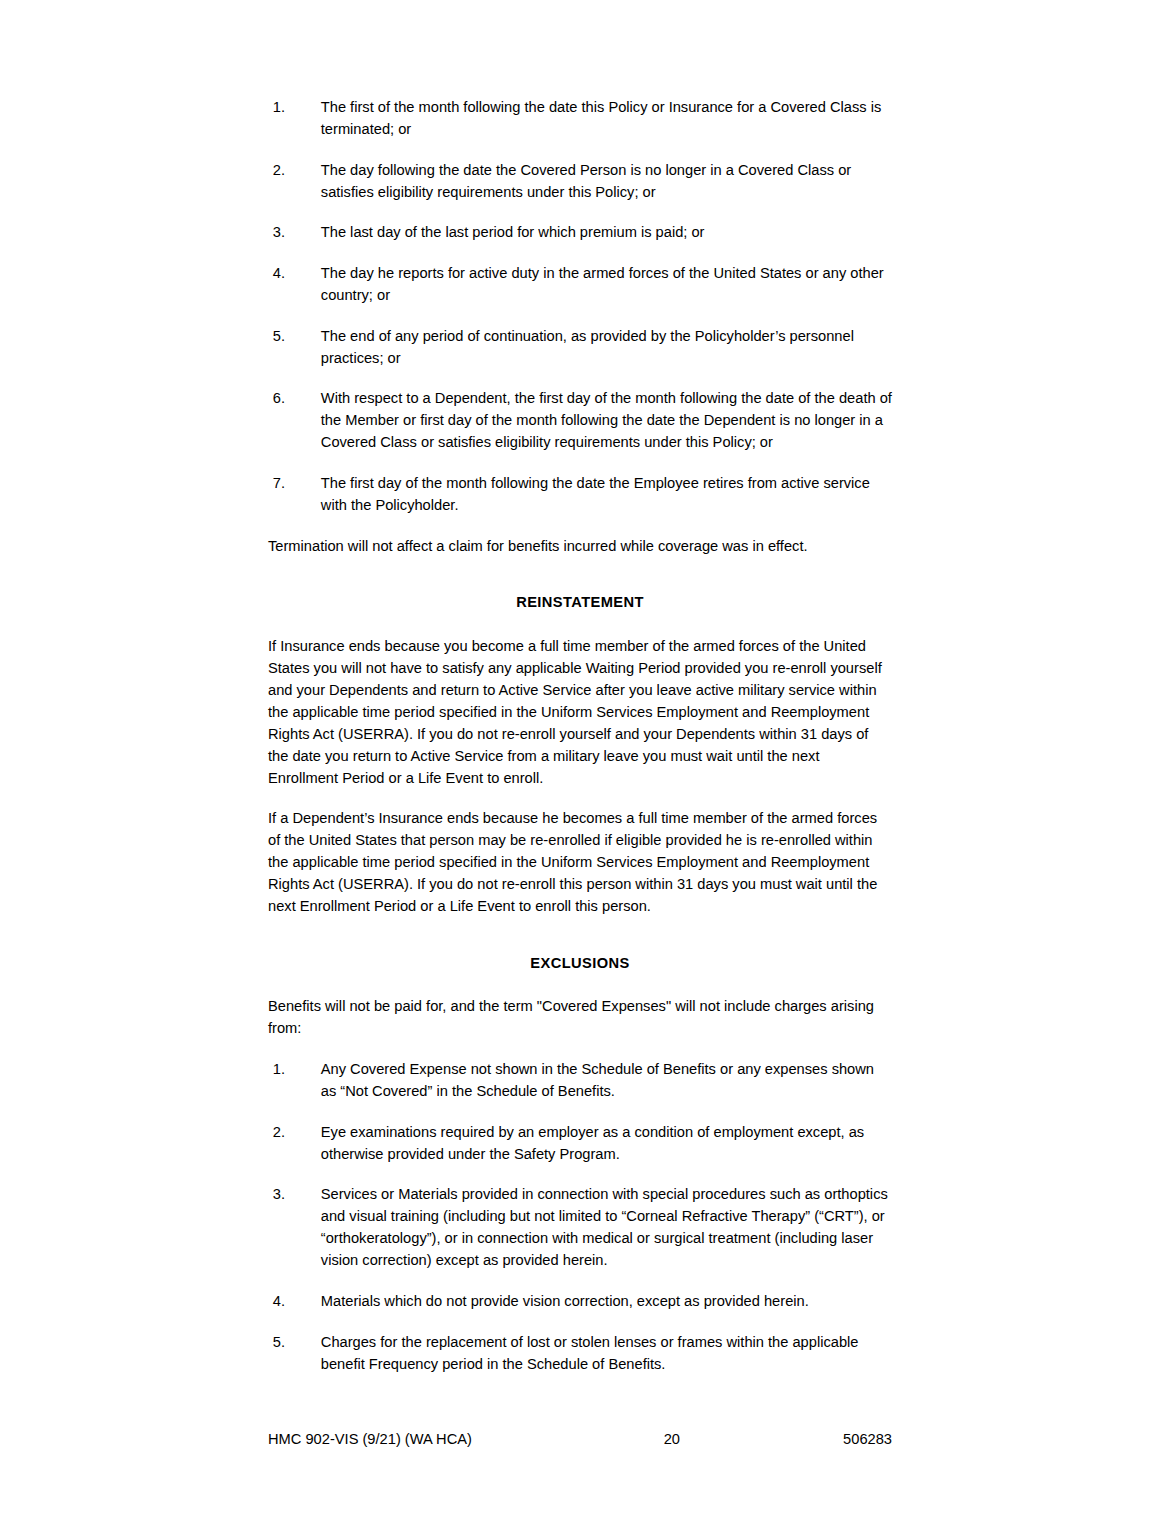1.
The first of the month following the date this Policy or Insurance for a Covered Class is terminated; or
2.
The day following the date the Covered Person is no longer in a Covered Class or satisfies eligibility requirements under this Policy; or
3.
The last day of the last period for which premium is paid; or
4.
The day he reports for active duty in the armed forces of the United States or any other country; or
5.
The end of any period of continuation, as provided by the Policyholder’s personnel practices; or
6.
With respect to a Dependent, the first day of the month following the date of the death of the Member or first day of the month following the date the Dependent is no longer in a Covered Class or satisfies eligibility requirements under this Policy; or
7.
The first day of the month following the date the Employee retires from active service with the Policyholder.
Termination will not affect a claim for benefits incurred while coverage was in effect.
REINSTATEMENT
If Insurance ends because you become a full time member of the armed forces of the United States you will not have to satisfy any applicable Waiting Period provided you re-enroll yourself and your Dependents and return to Active Service after you leave active military service within the applicable time period specified in the Uniform Services Employment and Reemployment Rights Act (USERRA). If you do not re-enroll yourself and your Dependents within 31 days of the date you return to Active Service from a military leave you must wait until the next Enrollment Period or a Life Event to enroll.
If a Dependent’s Insurance ends because he becomes a full time member of the armed forces of the United States that person may be re-enrolled if eligible provided he is re-enrolled within the applicable time period specified in the Uniform Services Employment and Reemployment Rights Act (USERRA). If you do not re-enroll this person within 31 days you must wait until the next Enrollment Period or a Life Event to enroll this person.
EXCLUSIONS
Benefits will not be paid for, and the term "Covered Expenses" will not include charges arising from:
1.
Any Covered Expense not shown in the Schedule of Benefits or any expenses shown as “Not Covered” in the Schedule of Benefits.
2.
Eye examinations required by an employer as a condition of employment except, as otherwise provided under the Safety Program.
3.
Services or Materials provided in connection with special procedures such as orthoptics and visual training (including but not limited to “Corneal Refractive Therapy” (“CRT”), or “orthokeratology”), or in connection with medical or surgical treatment (including laser vision correction) except as provided herein.
4.
Materials which do not provide vision correction, except as provided herein.
5.
Charges for the replacement of lost or stolen lenses or frames within the applicable benefit Frequency period in the Schedule of Benefits.
HMC 902-VIS (9/21) (WA HCA)
20
506283